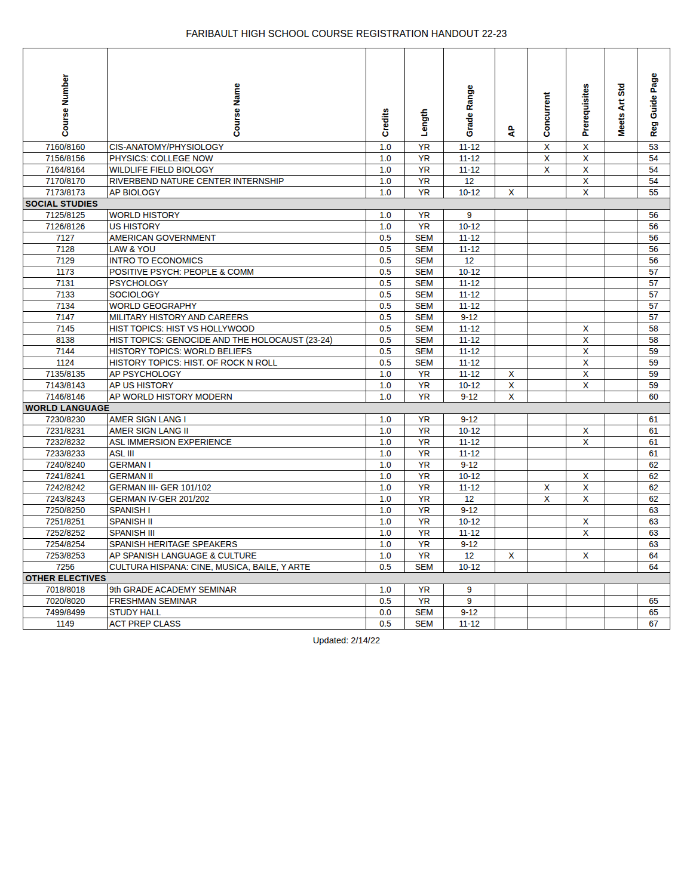FARIBAULT HIGH SCHOOL COURSE REGISTRATION HANDOUT 22-23
| Course Number | Course Name | Credits | Length | Grade Range | AP | Concurrent | Prerequisites | Meets Art Std | Reg Guide Page |
| --- | --- | --- | --- | --- | --- | --- | --- | --- | --- |
| 7160/8160 | CIS-ANATOMY/PHYSIOLOGY | 1.0 | YR | 11-12 | | X | X | | 53 |
| 7156/8156 | PHYSICS: COLLEGE NOW | 1.0 | YR | 11-12 | | X | X | | 54 |
| 7164/8164 | WILDLIFE FIELD BIOLOGY | 1.0 | YR | 11-12 | | X | X | | 54 |
| 7170/8170 | RIVERBEND NATURE CENTER INTERNSHIP | 1.0 | YR | 12 | | | X | | 54 |
| 7173/8173 | AP BIOLOGY | 1.0 | YR | 10-12 | X | | X | | 55 |
| SOCIAL STUDIES |
| 7125/8125 | WORLD HISTORY | 1.0 | YR | 9 | | | | | 56 |
| 7126/8126 | US HISTORY | 1.0 | YR | 10-12 | | | | | 56 |
| 7127 | AMERICAN GOVERNMENT | 0.5 | SEM | 11-12 | | | | | 56 |
| 7128 | LAW & YOU | 0.5 | SEM | 11-12 | | | | | 56 |
| 7129 | INTRO TO ECONOMICS | 0.5 | SEM | 12 | | | | | 56 |
| 1173 | POSITIVE PSYCH: PEOPLE & COMM | 0.5 | SEM | 10-12 | | | | | 57 |
| 7131 | PSYCHOLOGY | 0.5 | SEM | 11-12 | | | | | 57 |
| 7133 | SOCIOLOGY | 0.5 | SEM | 11-12 | | | | | 57 |
| 7134 | WORLD GEOGRAPHY | 0.5 | SEM | 11-12 | | | | | 57 |
| 7147 | MILITARY HISTORY AND CAREERS | 0.5 | SEM | 9-12 | | | | | 57 |
| 7145 | HIST TOPICS: HIST VS HOLLYWOOD | 0.5 | SEM | 11-12 | | | X | | 58 |
| 8138 | HIST TOPICS: GENOCIDE AND THE HOLOCAUST (23-24) | 0.5 | SEM | 11-12 | | | X | | 58 |
| 7144 | HISTORY TOPICS: WORLD BELIEFS | 0.5 | SEM | 11-12 | | | X | | 59 |
| 1124 | HISTORY TOPICS: HIST. OF ROCK N ROLL | 0.5 | SEM | 11-12 | | | X | | 59 |
| 7135/8135 | AP PSYCHOLOGY | 1.0 | YR | 11-12 | X | | X | | 59 |
| 7143/8143 | AP US HISTORY | 1.0 | YR | 10-12 | X | | X | | 59 |
| 7146/8146 | AP WORLD HISTORY MODERN | 1.0 | YR | 9-12 | X | | | | 60 |
| WORLD LANGUAGE |
| 7230/8230 | AMER SIGN LANG I | 1.0 | YR | 9-12 | | | | | 61 |
| 7231/8231 | AMER SIGN LANG II | 1.0 | YR | 10-12 | | | X | | 61 |
| 7232/8232 | ASL IMMERSION EXPERIENCE | 1.0 | YR | 11-12 | | | X | | 61 |
| 7233/8233 | ASL III | 1.0 | YR | 11-12 | | | | | 61 |
| 7240/8240 | GERMAN I | 1.0 | YR | 9-12 | | | | | 62 |
| 7241/8241 | GERMAN II | 1.0 | YR | 10-12 | | | X | | 62 |
| 7242/8242 | GERMAN III- GER 101/102 | 1.0 | YR | 11-12 | | X | X | | 62 |
| 7243/8243 | GERMAN IV-GER 201/202 | 1.0 | YR | 12 | | X | X | | 62 |
| 7250/8250 | SPANISH I | 1.0 | YR | 9-12 | | | | | 63 |
| 7251/8251 | SPANISH II | 1.0 | YR | 10-12 | | | X | | 63 |
| 7252/8252 | SPANISH III | 1.0 | YR | 11-12 | | | X | | 63 |
| 7254/8254 | SPANISH HERITAGE SPEAKERS | 1.0 | YR | 9-12 | | | | | 63 |
| 7253/8253 | AP SPANISH LANGUAGE & CULTURE | 1.0 | YR | 12 | X | | X | | 64 |
| 7256 | CULTURA HISPANA: CINE, MUSICA, BAILE, Y ARTE | 0.5 | SEM | 10-12 | | | | | 64 |
| OTHER ELECTIVES |
| 7018/8018 | 9th GRADE ACADEMY SEMINAR | 1.0 | YR | 9 | | | | | |
| 7020/8020 | FRESHMAN SEMINAR | 0.5 | YR | 9 | | | | | 65 |
| 7499/8499 | STUDY HALL | 0.0 | SEM | 9-12 | | | | | 65 |
| 1149 | ACT PREP CLASS | 0.5 | SEM | 11-12 | | | | | 67 |
Updated: 2/14/22